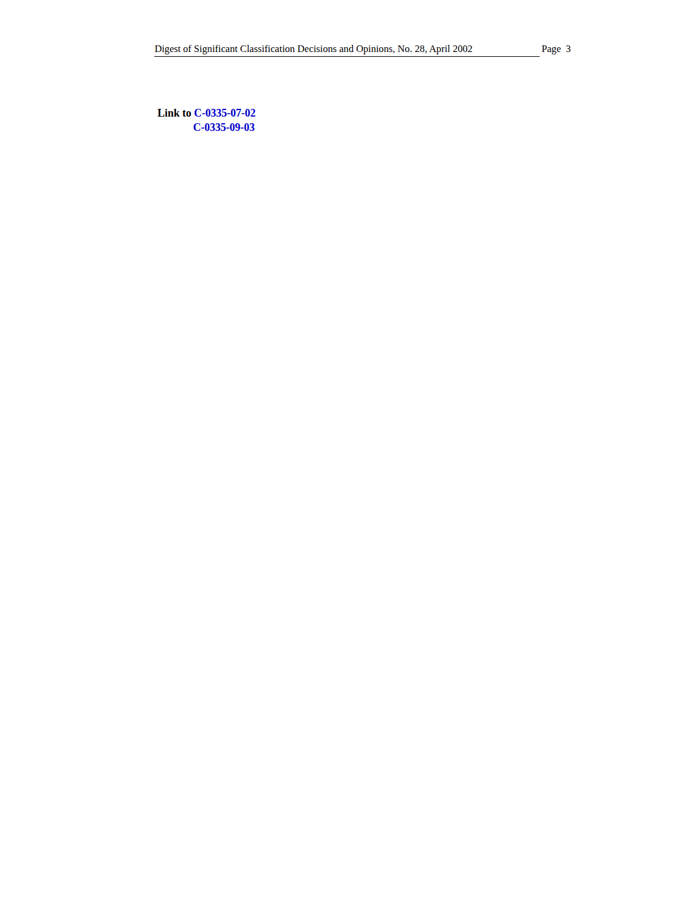Digest of Significant Classification Decisions and Opinions, No. 28, April 2002 Page 3
Link to C-0335-07-02 C-0335-09-03